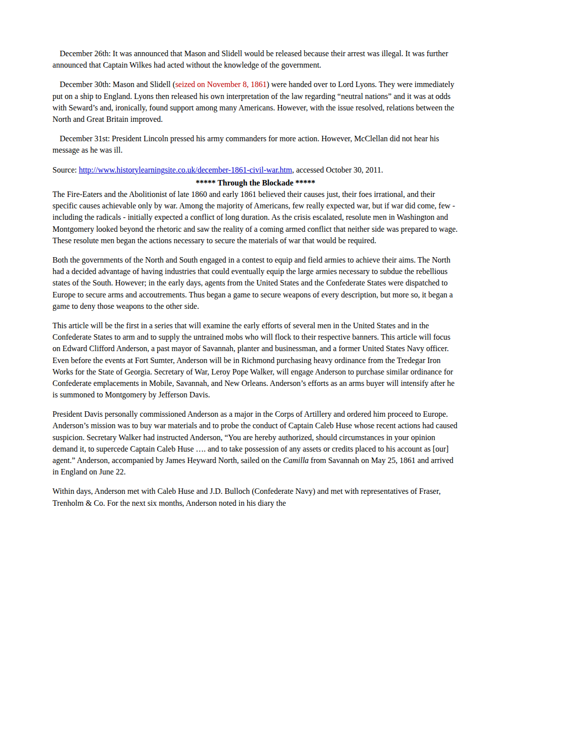December 26th: It was announced that Mason and Slidell would be released because their arrest was illegal. It was further announced that Captain Wilkes had acted without the knowledge of the government.
December 30th: Mason and Slidell (seized on November 8, 1861) were handed over to Lord Lyons. They were immediately put on a ship to England. Lyons then released his own interpretation of the law regarding “neutral nations” and it was at odds with Seward’s and, ironically, found support among many Americans. However, with the issue resolved, relations between the North and Great Britain improved.
December 31st: President Lincoln pressed his army commanders for more action. However, McClellan did not hear his message as he was ill.
Source: http://www.historylearningsite.co.uk/december-1861-civil-war.htm, accessed October 30, 2011.
***** Through the Blockade *****
The Fire-Eaters and the Abolitionist of late 1860 and early 1861 believed their causes just, their foes irrational, and their specific causes achievable only by war. Among the majority of Americans, few really expected war, but if war did come, few - including the radicals - initially expected a conflict of long duration. As the crisis escalated, resolute men in Washington and Montgomery looked beyond the rhetoric and saw the reality of a coming armed conflict that neither side was prepared to wage. These resolute men began the actions necessary to secure the materials of war that would be required.
Both the governments of the North and South engaged in a contest to equip and field armies to achieve their aims. The North had a decided advantage of having industries that could eventually equip the large armies necessary to subdue the rebellious states of the South. However; in the early days, agents from the United States and the Confederate States were dispatched to Europe to secure arms and accoutrements. Thus began a game to secure weapons of every description, but more so, it began a game to deny those weapons to the other side.
This article will be the first in a series that will examine the early efforts of several men in the United States and in the Confederate States to arm and to supply the untrained mobs who will flock to their respective banners. This article will focus on Edward Clifford Anderson, a past mayor of Savannah, planter and businessman, and a former United States Navy officer. Even before the events at Fort Sumter, Anderson will be in Richmond purchasing heavy ordinance from the Tredegar Iron Works for the State of Georgia. Secretary of War, Leroy Pope Walker, will engage Anderson to purchase similar ordinance for Confederate emplacements in Mobile, Savannah, and New Orleans. Anderson’s efforts as an arms buyer will intensify after he is summoned to Montgomery by Jefferson Davis.
President Davis personally commissioned Anderson as a major in the Corps of Artillery and ordered him proceed to Europe. Anderson’s mission was to buy war materials and to probe the conduct of Captain Caleb Huse whose recent actions had caused suspicion. Secretary Walker had instructed Anderson, “You are hereby authorized, should circumstances in your opinion demand it, to supercede Captain Caleb Huse …. and to take possession of any assets or credits placed to his account as [our] agent.” Anderson, accompanied by James Heyward North, sailed on the Camilla from Savannah on May 25, 1861 and arrived in England on June 22.
Within days, Anderson met with Caleb Huse and J.D. Bulloch (Confederate Navy) and met with representatives of Fraser, Trenholm & Co. For the next six months, Anderson noted in his diary the